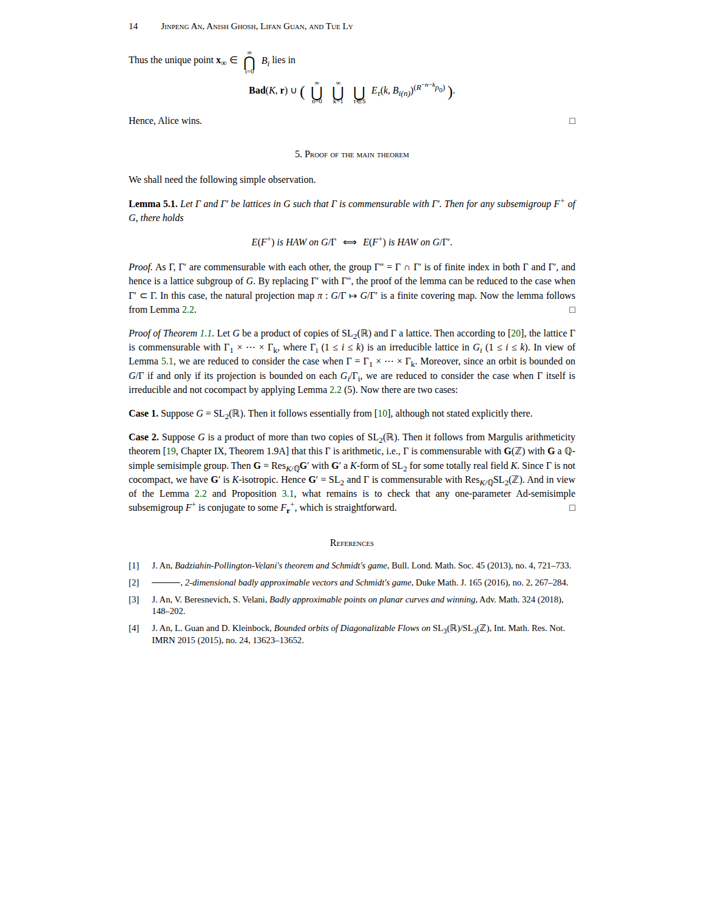14 Jinpeng An, Anish Ghosh, Lifan Guan, and Tue Ly
Thus the unique point x∞ ∈ ⋂∞i=0 Bi lies in
Bad(K, r) ∪ ( ⋃∞n=0 ⋃∞k=1 ⋃τ∈S Eτ(k, Bi(n))(R−n−kρ0) ).
Hence, Alice wins. □
5. Proof of the main theorem
We shall need the following simple observation.
Lemma 5.1. Let Γ and Γ′ be lattices in G such that Γ is commensurable with Γ′. Then for any subsemigroup F+ of G, there holds
E(F+) is HAW on G/Γ ⟺ E(F+) is HAW on G/Γ′.
Proof. As Γ, Γ′ are commensurable with each other, the group Γ″ = Γ ∩ Γ′ is of finite index in both Γ and Γ′, and hence is a lattice subgroup of G. By replacing Γ′ with Γ″, the proof of the lemma can be reduced to the case when Γ′ ⊂ Γ. In this case, the natural projection map π : G/Γ ↦ G/Γ′ is a finite covering map. Now the lemma follows from Lemma 2.2. □
Proof of Theorem 1.1. Let G be a product of copies of SL2(ℝ) and Γ a lattice. Then according to [20], the lattice Γ is commensurable with Γ1 × ⋯ × Γk, where Γi (1 ≤ i ≤ k) is an irreducible lattice in Gi (1 ≤ i ≤ k). In view of Lemma 5.1, we are reduced to consider the case when Γ = Γ1 × ⋯ × Γk. Moreover, since an orbit is bounded on G/Γ if and only if its projection is bounded on each Gi/Γi, we are reduced to consider the case when Γ itself is irreducible and not cocompact by applying Lemma 2.2 (5). Now there are two cases:
Case 1. Suppose G = SL2(ℝ). Then it follows essentially from [10], although not stated explicitly there.
Case 2. Suppose G is a product of more than two copies of SL2(ℝ). Then it follows from Margulis arithmeticity theorem [19, Chapter IX, Theorem 1.9A] that this Γ is arithmetic, i.e., Γ is commensurable with G(ℤ) with G a ℚ-simple semisimple group. Then G = ResK/ℚG′ with G′ a K-form of SL2 for some totally real field K. Since Γ is not cocompact, we have G′ is K-isotropic. Hence G′ = SL2 and Γ is commensurable with ResK/ℚSL2(ℤ). And in view of the Lemma 2.2 and Proposition 3.1, what remains is to check that any one-parameter Ad-semisimple subsemigroup F+ is conjugate to some Fr+, which is straightforward. □
References
[1] J. An, Badziahin-Pollington-Velani's theorem and Schmidt's game, Bull. Lond. Math. Soc. 45 (2013), no. 4, 721–733.
[2] , 2-dimensional badly approximable vectors and Schmidt's game, Duke Math. J. 165 (2016), no. 2, 267–284.
[3] J. An, V. Beresnevich, S. Velani, Badly approximable points on planar curves and winning, Adv. Math. 324 (2018), 148–202.
[4] J. An, L. Guan and D. Kleinbock, Bounded orbits of Diagonalizable Flows on SL3(ℝ)/SL3(ℤ), Int. Math. Res. Not. IMRN 2015 (2015), no. 24, 13623–13652.